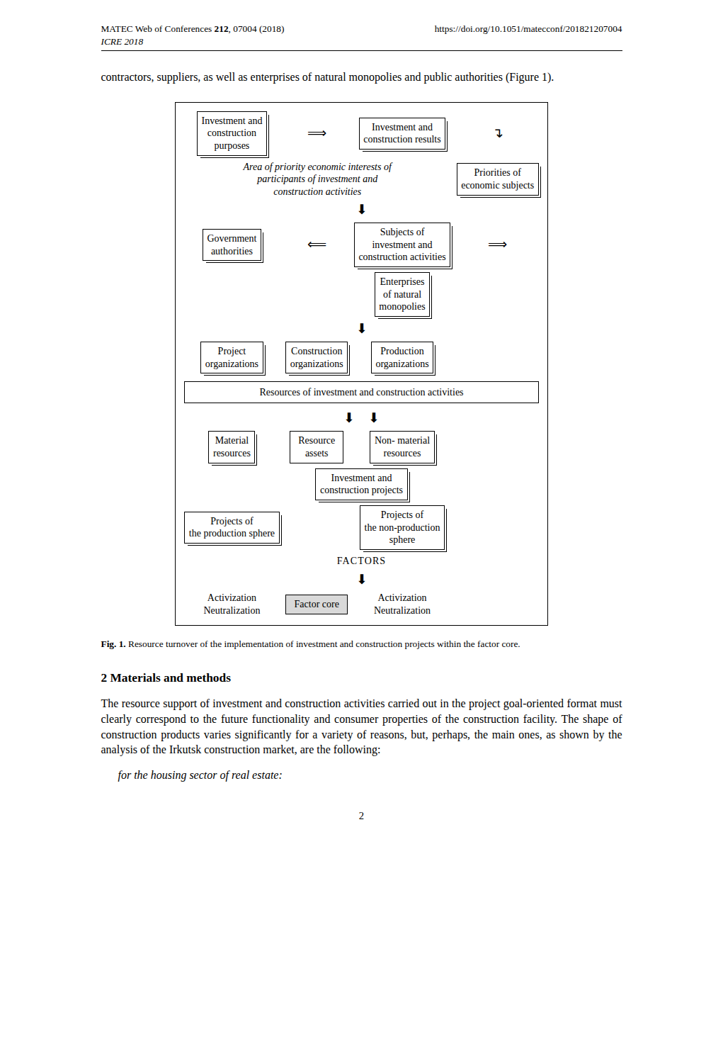MATEC Web of Conferences 212, 07004 (2018) ICRE 2018
https://doi.org/10.1051/matecconf/201821207004
contractors, suppliers, as well as enterprises of natural monopolies and public authorities (Figure 1).
| Investment and construction purposes | ⟹ | Investment and construction results | ↴ |
| Area of priority economic interests of participants of investment and construction activities | Priorities of economic subjects |
| ⬇ |
| Government authorities | ⟸ | Subjects of investment and construction activities | ⟹ |
| | | Enterprises of natural monopolies | |
| ⬇ |
| Project organizations | Construction organizations | Production organizations | |
| Resources of investment and construction activities |
| ⬇ ⬇ |
| Material resources | Resource assets | Non- material resources | |
| Investment and construction projects |
| Projects of the production sphere | | Projects of the non-production sphere | |
| FACTORS |
| ⬇ |
| Activization Neutralization | Factor core | Activization Neutralization | |
Fig. 1. Resource turnover of the implementation of investment and construction projects within the factor core.
2 Materials and methods
The resource support of investment and construction activities carried out in the project goal-oriented format must clearly correspond to the future functionality and consumer properties of the construction facility. The shape of construction products varies significantly for a variety of reasons, but, perhaps, the main ones, as shown by the analysis of the Irkutsk construction market, are the following:
for the housing sector of real estate:
2